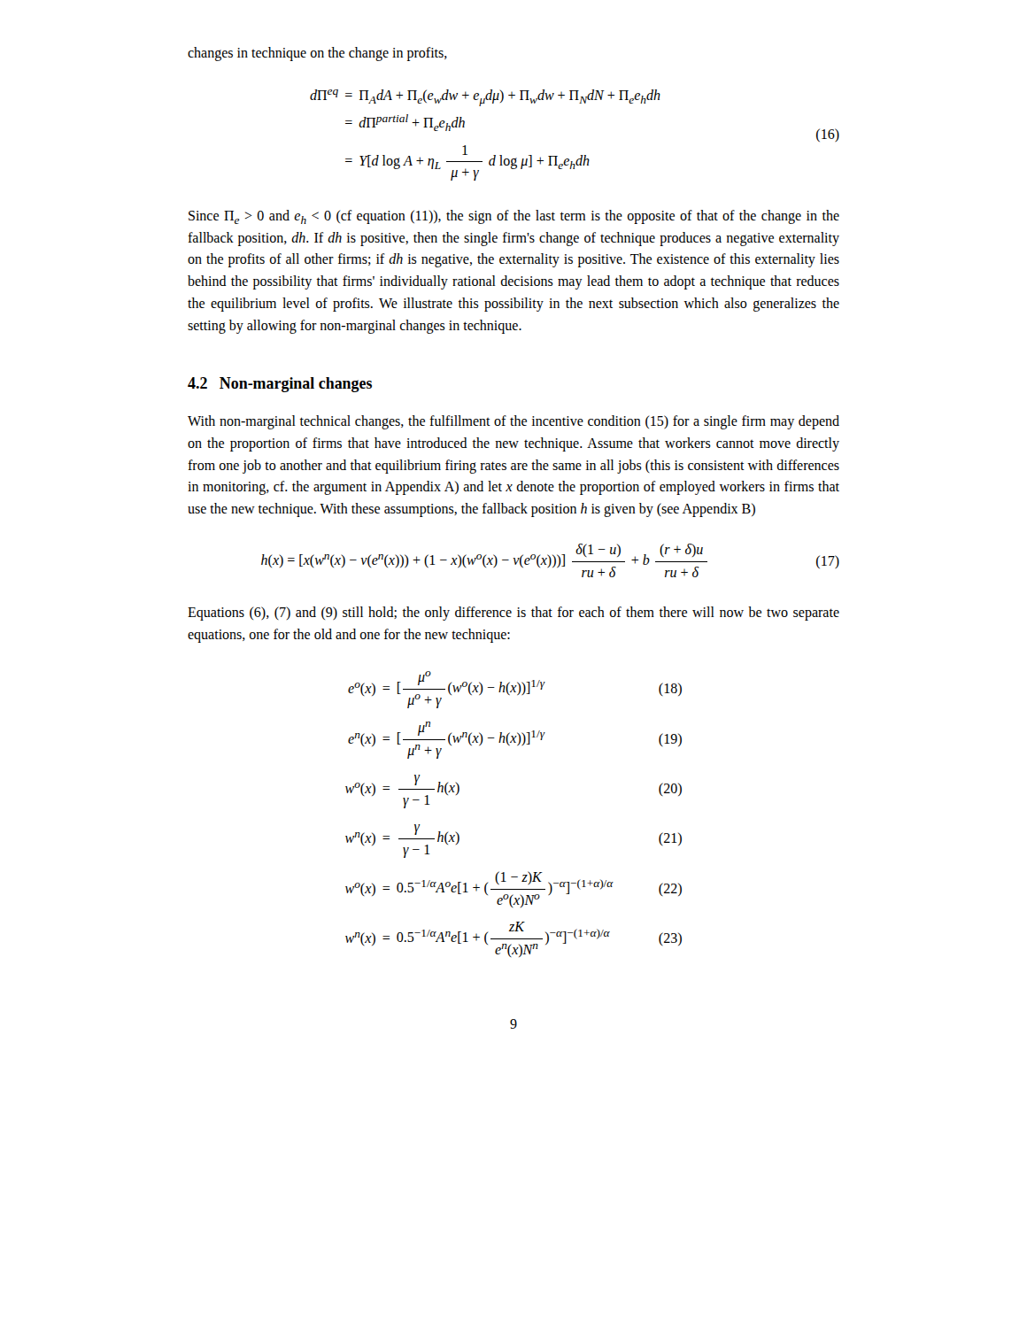changes in technique on the change in profits,
| d Π eq | = | Π A dA + Π e ( e w dw + e μ dμ ) + Π w dw + Π N dN + Π e e h dh |
| | = | d Π partial + Π e e h dh |
| | = | Y [ d log A + η L 1 μ + γ d log μ ] + Π e e h dh |
(16)
Since Πe > 0 and eh < 0 (cf equation (11)), the sign of the last term is the opposite of that of the change in the fallback position, dh. If dh is positive, then the single firm's change of technique produces a negative externality on the profits of all other firms; if dh is negative, the externality is positive. The existence of this externality lies behind the possibility that firms' individually rational decisions may lead them to adopt a technique that reduces the equilibrium level of profits. We illustrate this possibility in the next subsection which also generalizes the setting by allowing for non-marginal changes in technique.
4.2 Non-marginal changes
With non-marginal technical changes, the fulfillment of the incentive condition (15) for a single firm may depend on the proportion of firms that have introduced the new technique. Assume that workers cannot move directly from one job to another and that equilibrium firing rates are the same in all jobs (this is consistent with differences in monitoring, cf. the argument in Appendix A) and let x denote the proportion of employed workers in firms that use the new technique. With these assumptions, the fallback position h is given by (see Appendix B)
h(x) = [x(wn(x) − v(en(x))) + (1 − x)(wo(x) − v(eo(x)))] δ(1 − u) ru + δ + b (r + δ)u ru + δ
(17)
Equations (6), (7) and (9) still hold; the only difference is that for each of them there will now be two separate equations, one for the old and one for the new technique:
| e o ( x ) | = | [ μ o μ o + γ ( w o ( x ) − h ( x ))] 1/ γ | (18) |
| e n ( x ) | = | [ μ n μ n + γ ( w n ( x ) − h ( x ))] 1/ γ | (19) |
| w o ( x ) | = | γ γ − 1 h ( x ) | (20) |
| w n ( x ) | = | γ γ − 1 h ( x ) | (21) |
| w o ( x ) | = | 0.5 −1/ α A o e [1 + ( (1 − z ) K e o ( x ) N o ) − α ] −(1+ α )/ α | (22) |
| w n ( x ) | = | 0.5 −1/ α A n e [1 + ( zK e n ( x ) N n ) − α ] −(1+ α )/ α | (23) |
9